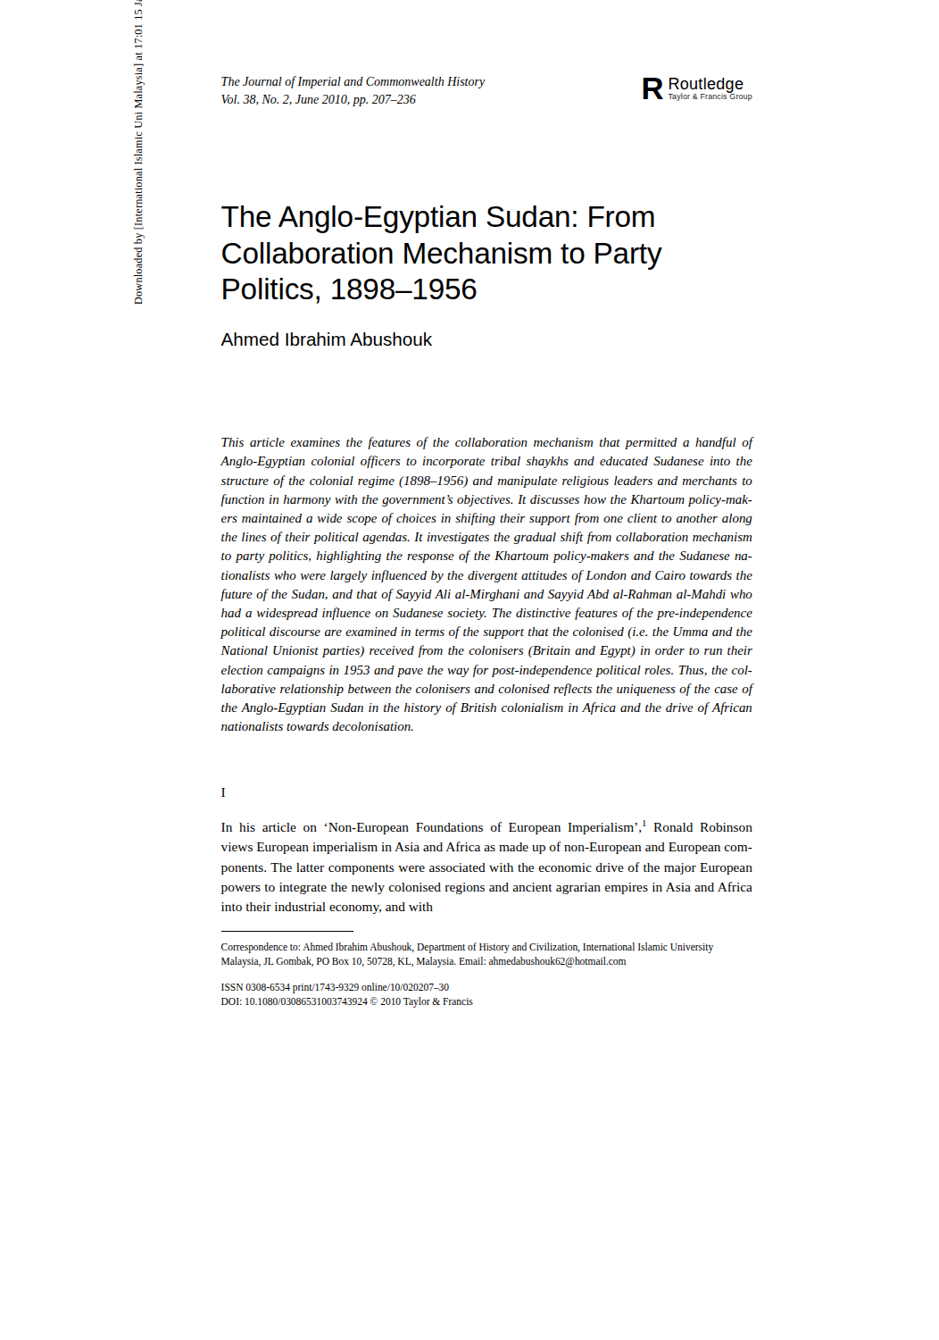Downloaded by [International Islamic Uni Malaysia] at 17:01 15 January 2012
The Journal of Imperial and Commonwealth History
Vol. 38, No. 2, June 2010, pp. 207–236
R
Routledge
Taylor & Francis Group
The Anglo-Egyptian Sudan: From Collaboration Mechanism to Party Politics, 1898–1956
Ahmed Ibrahim Abushouk
This article examines the features of the collaboration mechanism that permitted a handful of Anglo-Egyptian colonial officers to incorporate tribal shaykhs and educated Sudanese into the structure of the colonial regime (1898–1956) and manipulate religious leaders and merchants to function in harmony with the government’s objectives. It discusses how the Khartoum policy-makers maintained a wide scope of choices in shifting their support from one client to another along the lines of their political agendas. It investigates the gradual shift from collaboration mechanism to party politics, highlighting the response of the Khartoum policy-makers and the Sudanese nationalists who were largely influenced by the divergent attitudes of London and Cairo towards the future of the Sudan, and that of Sayyid Ali al-Mirghani and Sayyid Abd al-Rahman al-Mahdi who had a widespread influence on Sudanese society. The distinctive features of the pre-independence political discourse are examined in terms of the support that the colonised (i.e. the Umma and the National Unionist parties) received from the colonisers (Britain and Egypt) in order to run their election campaigns in 1953 and pave the way for post-independence political roles. Thus, the collaborative relationship between the colonisers and colonised reflects the uniqueness of the case of the Anglo-Egyptian Sudan in the history of British colonialism in Africa and the drive of African nationalists towards decolonisation.
I
In his article on ‘Non-European Foundations of European Imperialism’,1 Ronald Robinson views European imperialism in Asia and Africa as made up of non-European and European components. The latter components were associated with the economic drive of the major European powers to integrate the newly colonised regions and ancient agrarian empires in Asia and Africa into their industrial economy, and with
Correspondence to: Ahmed Ibrahim Abushouk, Department of History and Civilization, International Islamic University Malaysia, JL Gombak, PO Box 10, 50728, KL, Malaysia. Email: ahmedabushouk62@hotmail.com
ISSN 0308-6534 print/1743-9329 online/10/020207–30
DOI: 10.1080/03086531003743924 © 2010 Taylor & Francis